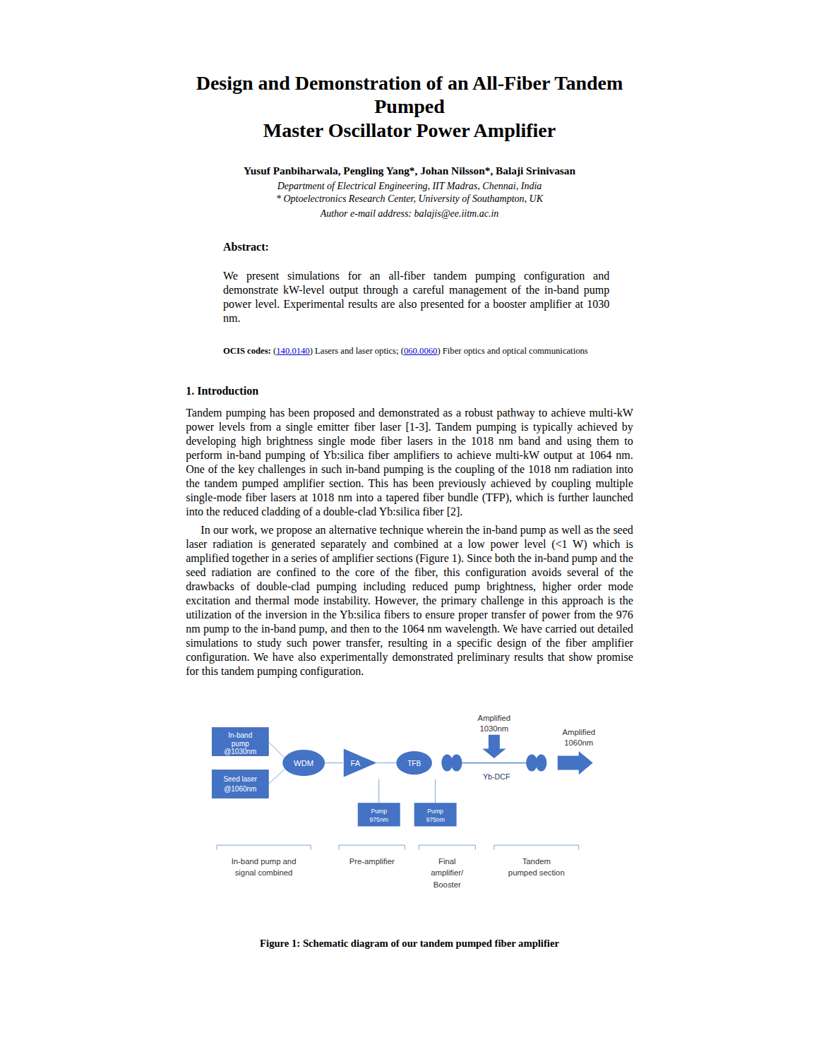Design and Demonstration of an All-Fiber Tandem Pumped
Master Oscillator Power Amplifier
Yusuf Panbiharwala, Pengling Yang*, Johan Nilsson*, Balaji Srinivasan
Department of Electrical Engineering, IIT Madras, Chennai, India
* Optoelectronics Research Center, University of Southampton, UK
Author e-mail address: balajis@ee.iitm.ac.in
Abstract:
We present simulations for an all-fiber tandem pumping configuration and demonstrate kW-level output through a careful management of the in-band pump power level. Experimental results are also presented for a booster amplifier at 1030 nm.
OCIS codes: (140.0140) Lasers and laser optics; (060.0060) Fiber optics and optical communications
1. Introduction
Tandem pumping has been proposed and demonstrated as a robust pathway to achieve multi-kW power levels from a single emitter fiber laser [1-3]. Tandem pumping is typically achieved by developing high brightness single mode fiber lasers in the 1018 nm band and using them to perform in-band pumping of Yb:silica fiber amplifiers to achieve multi-kW output at 1064 nm. One of the key challenges in such in-band pumping is the coupling of the 1018 nm radiation into the tandem pumped amplifier section. This has been previously achieved by coupling multiple single-mode fiber lasers at 1018 nm into a tapered fiber bundle (TFP), which is further launched into the reduced cladding of a double-clad Yb:silica fiber [2].
In our work, we propose an alternative technique wherein the in-band pump as well as the seed laser radiation is generated separately and combined at a low power level (<1 W) which is amplified together in a series of amplifier sections (Figure 1). Since both the in-band pump and the seed radiation are confined to the core of the fiber, this configuration avoids several of the drawbacks of double-clad pumping including reduced pump brightness, higher order mode excitation and thermal mode instability. However, the primary challenge in this approach is the utilization of the inversion in the Yb:silica fibers to ensure proper transfer of power from the 976 nm pump to the in-band pump, and then to the 1064 nm wavelength. We have carried out detailed simulations to study such power transfer, resulting in a specific design of the fiber amplifier configuration. We have also experimentally demonstrated preliminary results that show promise for this tandem pumping configuration.
Figure 1: Schematic diagram of our tandem pumped fiber amplifier